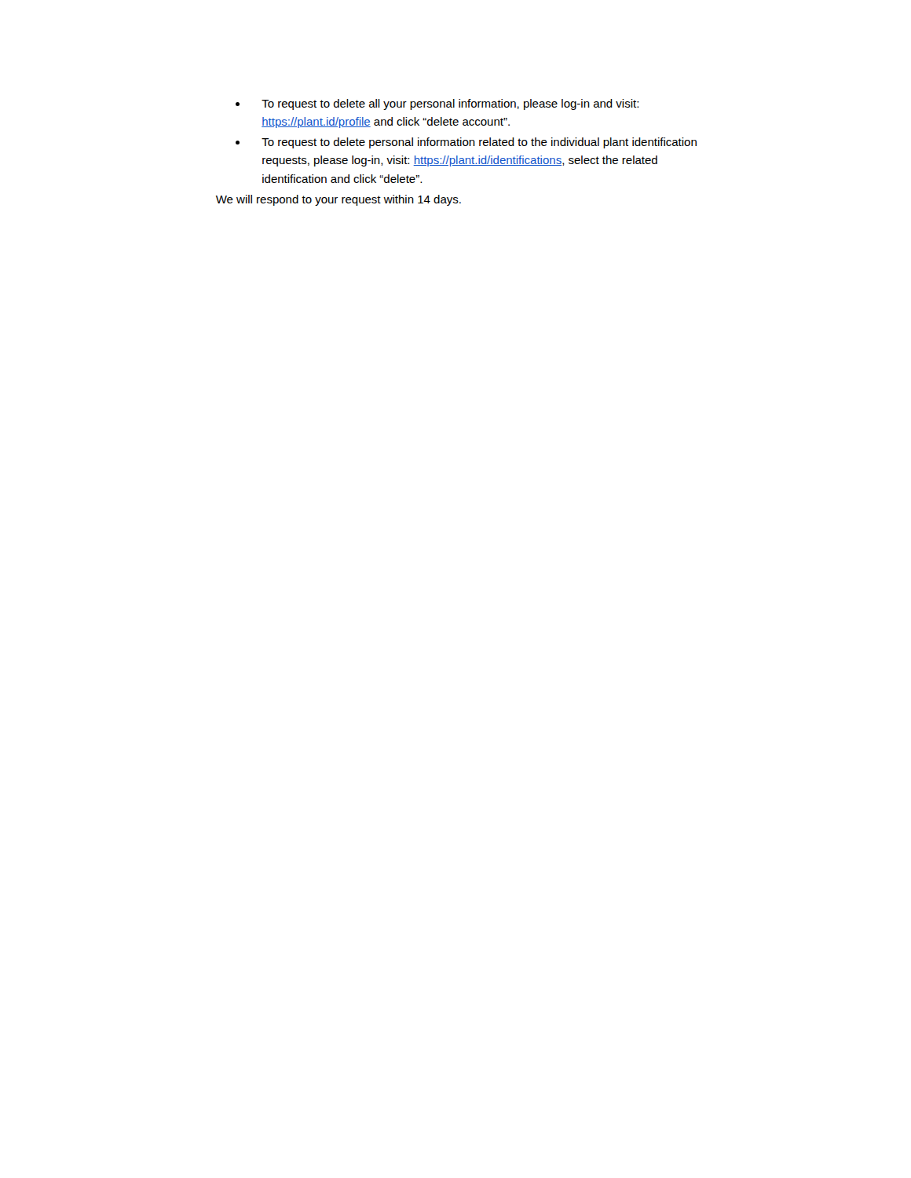To request to delete all your personal information, please log-in and visit: https://plant.id/profile and click “delete account”.
To request to delete personal information related to the individual plant identification requests, please log-in, visit: https://plant.id/identifications, select the related identification and click “delete”.
We will respond to your request within 14 days.